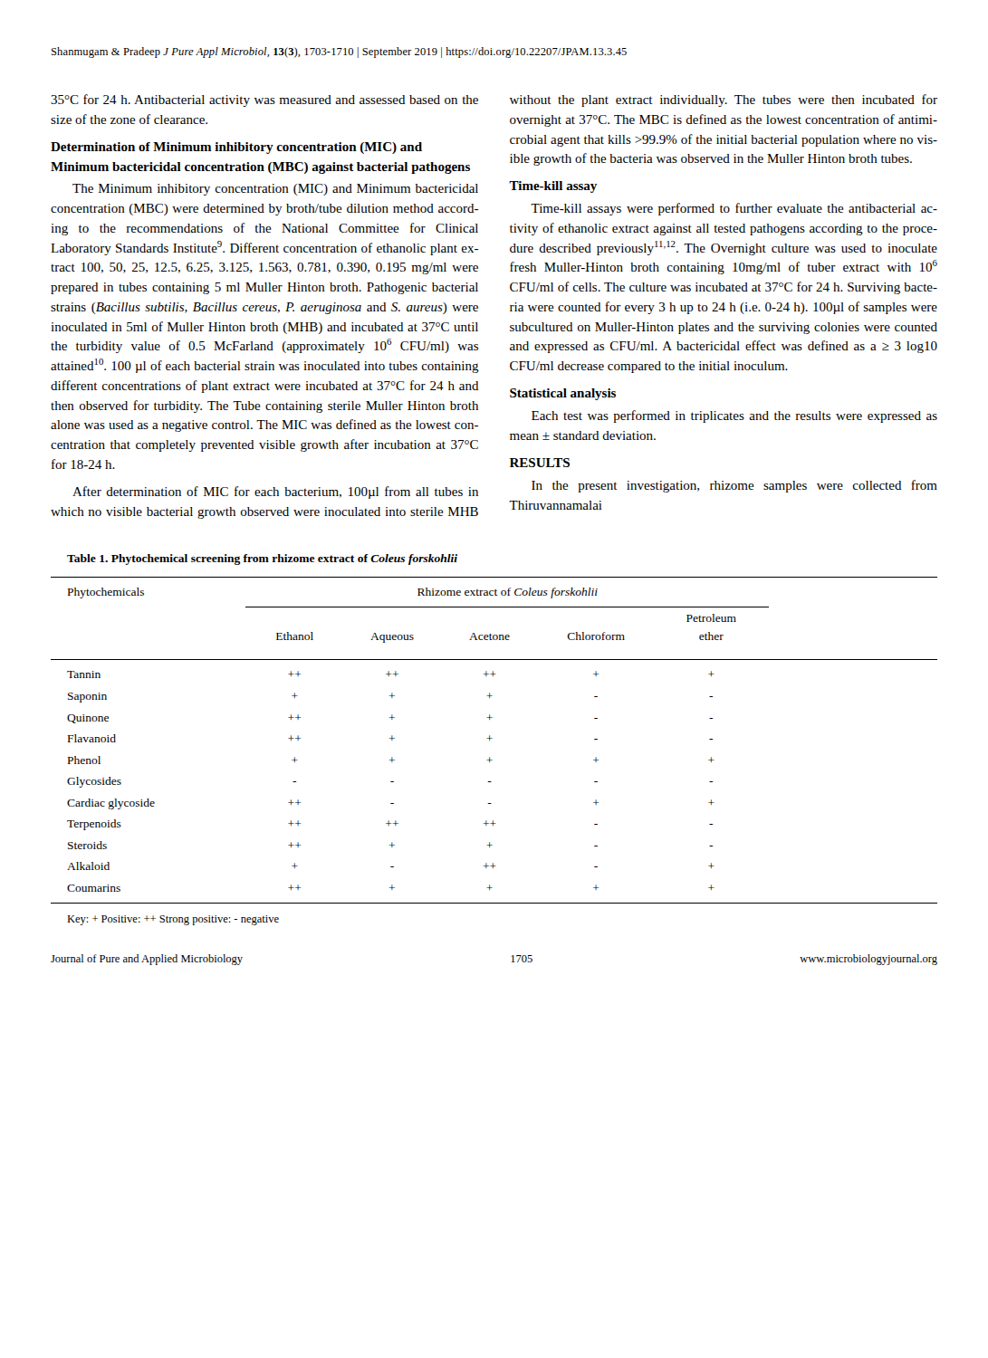Shanmugam & Pradeep J Pure Appl Microbiol, 13(3), 1703-1710 | September 2019 | https://doi.org/10.22207/JPAM.13.3.45
35°C for 24 h. Antibacterial activity was measured and assessed based on the size of the zone of clearance.
Determination of Minimum inhibitory concentration (MIC) and Minimum bactericidal concentration (MBC) against bacterial pathogens
The Minimum inhibitory concentration (MIC) and Minimum bactericidal concentration (MBC) were determined by broth/tube dilution method according to the recommendations of the National Committee for Clinical Laboratory Standards Institute9. Different concentration of ethanolic plant extract 100, 50, 25, 12.5, 6.25, 3.125, 1.563, 0.781, 0.390, 0.195 mg/ml were prepared in tubes containing 5 ml Muller Hinton broth. Pathogenic bacterial strains (Bacillus subtilis, Bacillus cereus, P. aeruginosa and S. aureus) were inoculated in 5ml of Muller Hinton broth (MHB) and incubated at 37°C until the turbidity value of 0.5 McFarland (approximately 106 CFU/ml) was attained10. 100 µl of each bacterial strain was inoculated into tubes containing different concentrations of plant extract were incubated at 37°C for 24 h and then observed for turbidity. The Tube containing sterile Muller Hinton broth alone was used as a negative control. The MIC was defined as the lowest concentration that completely prevented visible growth after incubation at 37°C for 18-24 h.
After determination of MIC for each bacterium, 100µl from all tubes in which no visible bacterial growth observed were inoculated into sterile MHB without the plant extract individually. The tubes were then incubated for overnight at 37°C. The MBC is defined as the lowest concentration of antimicrobial agent that kills >99.9% of the initial bacterial population where no visible growth of the bacteria was observed in the Muller Hinton broth tubes.
Time-kill assay
Time-kill assays were performed to further evaluate the antibacterial activity of ethanolic extract against all tested pathogens according to the procedure described previously11,12. The Overnight culture was used to inoculate fresh Muller-Hinton broth containing 10mg/ml of tuber extract with 106 CFU/ml of cells. The culture was incubated at 37°C for 24 h. Surviving bacteria were counted for every 3 h up to 24 h (i.e. 0-24 h). 100µl of samples were subcultured on Muller-Hinton plates and the surviving colonies were counted and expressed as CFU/ml. A bactericidal effect was defined as a ≥ 3 log10 CFU/ml decrease compared to the initial inoculum.
Statistical analysis
Each test was performed in triplicates and the results were expressed as mean ± standard deviation.
RESULTS
In the present investigation, rhizome samples were collected from Thiruvannamalai
Table 1. Phytochemical screening from rhizome extract of Coleus forskohlii
| Phytochemicals | Rhizome extract of Coleus forskohlii | |
| | Ethanol | Aqueous | Acetone | Chloroform | Petroleum ether | |
| Tannin | ++ | ++ | ++ | + | + | |
| Saponin | + | + | + | - | - | |
| Quinone | ++ | + | + | - | - | |
| Flavanoid | ++ | + | + | - | - | |
| Phenol | + | + | + | + | + | |
| Glycosides | - | - | - | - | - | |
| Cardiac glycoside | ++ | - | - | + | + | |
| Terpenoids | ++ | ++ | ++ | - | - | |
| Steroids | ++ | + | + | - | - | |
| Alkaloid | + | - | ++ | - | + | |
| Coumarins | ++ | + | + | + | + | |
Key: + Positive: ++ Strong positive: - negative
Journal of Pure and Applied Microbiology
1705
www.microbiologyjournal.org